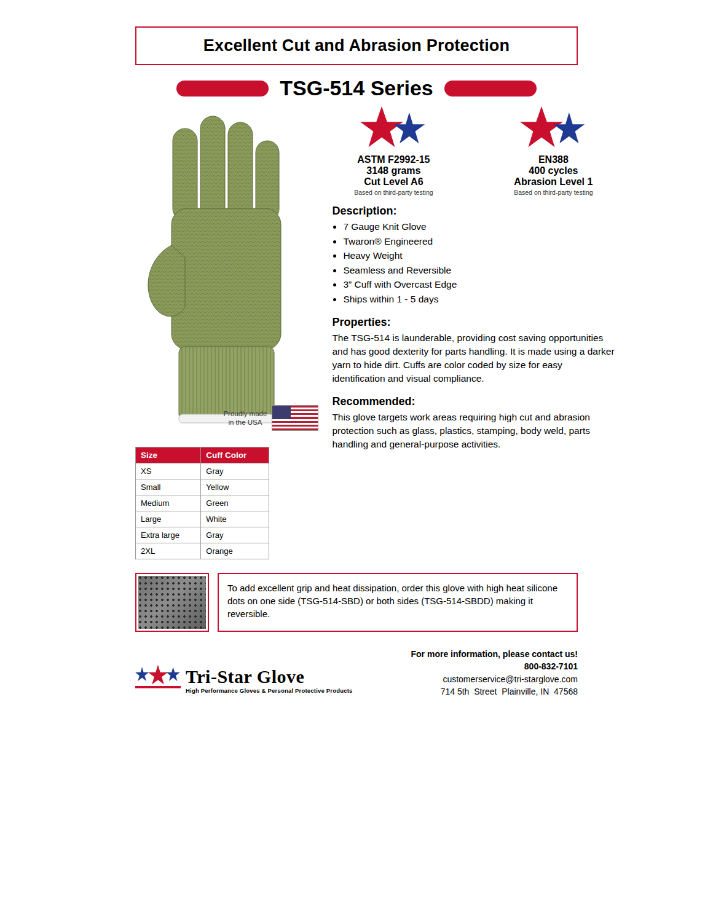Excellent Cut and Abrasion Protection
TSG-514 Series
Proudly made
in the USA
| Size | Cuff Color |
| --- | --- |
| XS | Gray |
| Small | Yellow |
| Medium | Green |
| Large | White |
| Extra large | Gray |
| 2XL | Orange |
ASTM F2992-15
3148 grams
Cut Level A6
Based on third-party testing
EN388
400 cycles
Abrasion Level 1
Based on third-party testing
Description:
7 Gauge Knit Glove
Twaron® Engineered
Heavy Weight
Seamless and Reversible
3” Cuff with Overcast Edge
Ships within 1 - 5 days
Properties:
The TSG-514 is launderable, providing cost saving opportunities and has good dexterity for parts handling. It is made using a darker yarn to hide dirt. Cuffs are color coded by size for easy identification and visual compliance.
Recommended:
This glove targets work areas requiring high cut and abrasion protection such as glass, plastics, stamping, body weld, parts handling and general-purpose activities.
To add excellent grip and heat dissipation, order this glove with high heat silicone dots on one side (TSG-514-SBD) or both sides (TSG-514-SBDD) making it reversible.
Tri-Star Glove
High Performance Gloves & Personal Protective Products
For more information, please contact us!
800-832-7101
customerservice@tri-starglove.com
714 5th Street Plainville, IN 47568